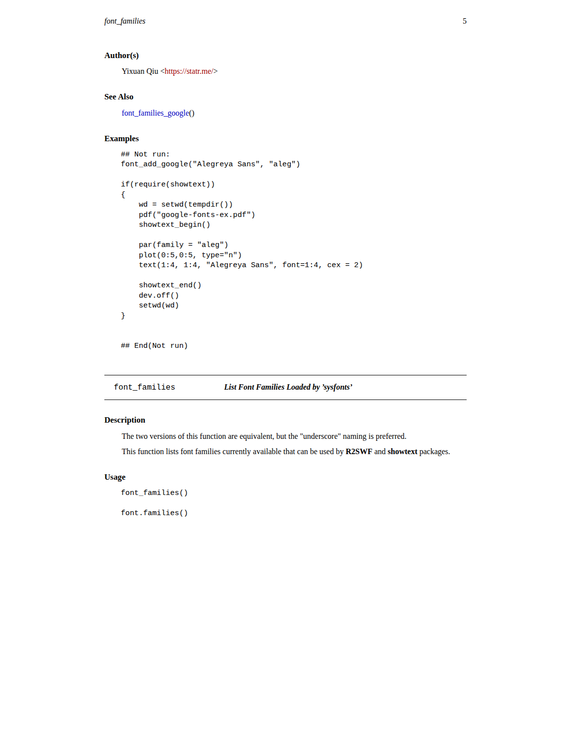font_families 5
Author(s)
Yixuan Qiu <https://statr.me/>
See Also
font_families_google()
Examples
## Not run: 
font_add_google("Alegreya Sans", "aleg")

if(require(showtext))
{
    wd = setwd(tempdir())
    pdf("google-fonts-ex.pdf")
    showtext_begin()

    par(family = "aleg")
    plot(0:5,0:5, type="n")
    text(1:4, 1:4, "Alegreya Sans", font=1:4, cex = 2)

    showtext_end()
    dev.off()
    setwd(wd)
}


## End(Not run)
font_families List Font Families Loaded by ’sysfonts’
Description
The two versions of this function are equivalent, but the "underscore" naming is preferred.
This function lists font families currently available that can be used by R2SWF and showtext packages.
Usage
font_families()

font.families()